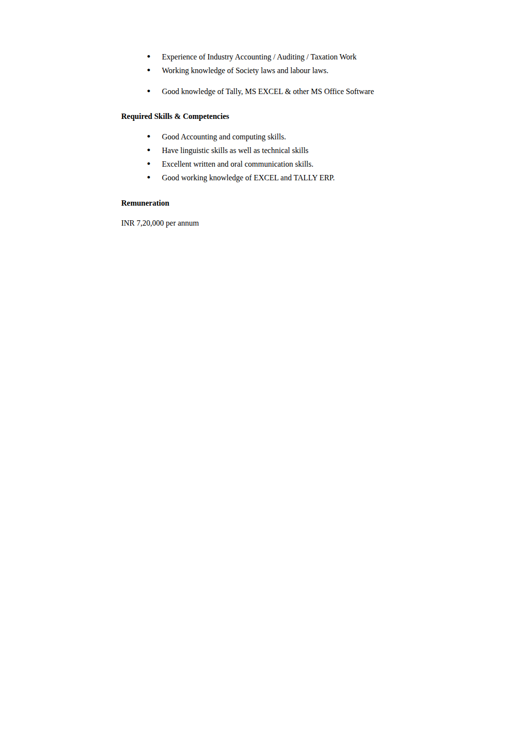Experience of Industry Accounting / Auditing / Taxation Work
Working knowledge of Society laws and labour laws.
Good knowledge of Tally, MS EXCEL & other MS Office Software
Required Skills & Competencies
Good Accounting and computing skills.
Have linguistic skills as well as technical skills
Excellent written and oral communication skills.
Good working knowledge of EXCEL and TALLY ERP.
Remuneration
INR 7,20,000 per annum